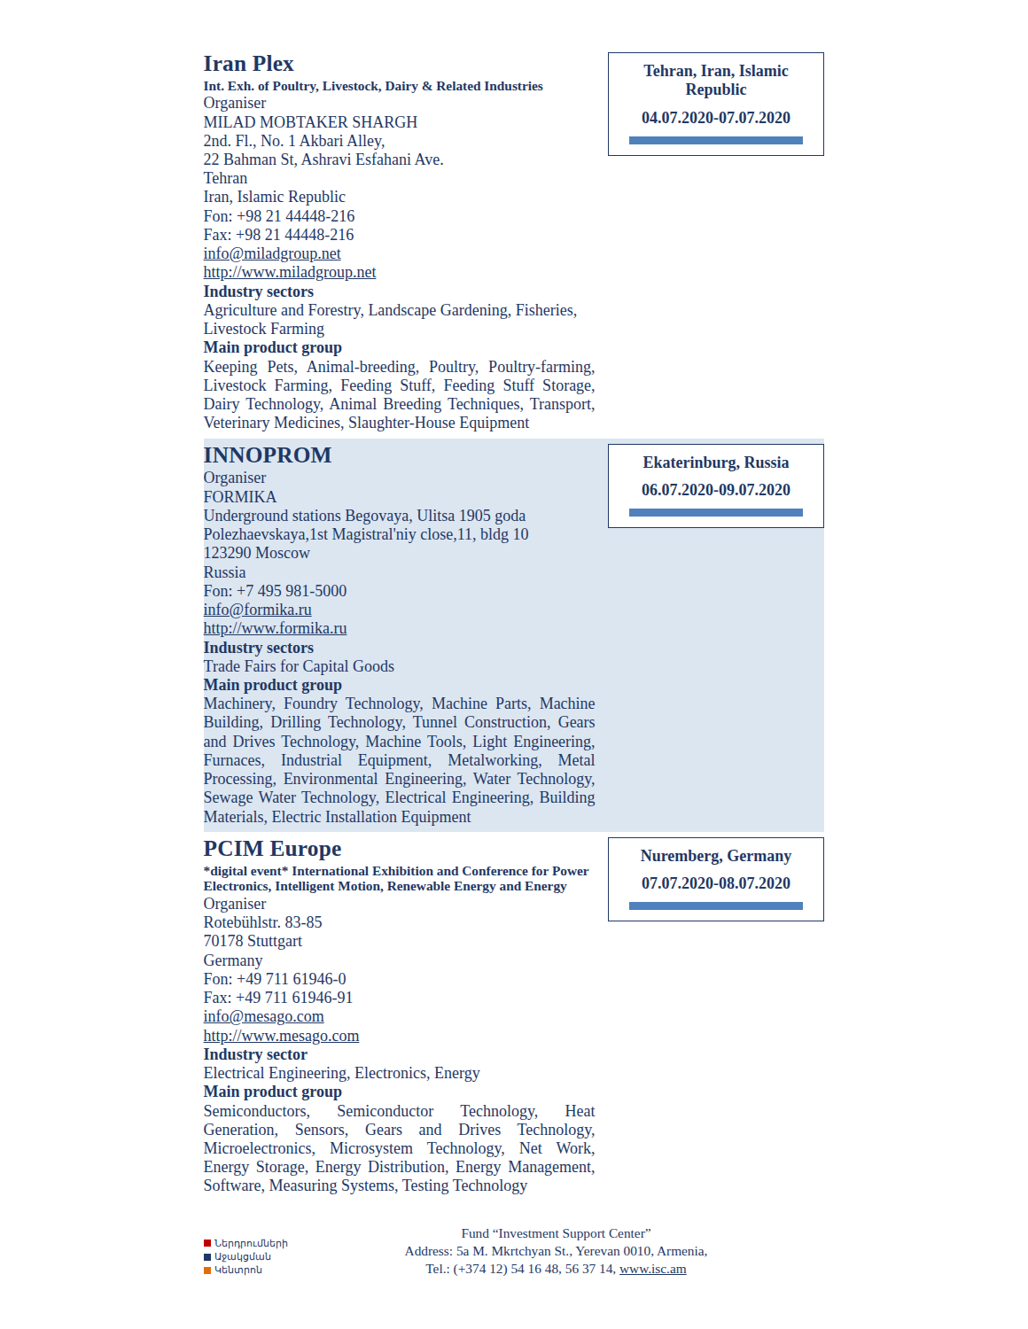Iran Plex
Int. Exh. of Poultry, Livestock, Dairy & Related Industries
Organiser
MILAD MOBTAKER SHARGH
2nd. Fl., No. 1 Akbari Alley,
22 Bahman St, Ashravi Esfahani Ave.
Tehran
Iran, Islamic Republic
Fon: +98 21 44448-216
Fax: +98 21 44448-216
info@miladgroup.net
http://www.miladgroup.net
Industry sectors
Agriculture and Forestry, Landscape Gardening, Fisheries, Livestock Farming
Main product group
Keeping Pets, Animal-breeding, Poultry, Poultry-farming, Livestock Farming, Feeding Stuff, Feeding Stuff Storage, Dairy Technology, Animal Breeding Techniques, Transport, Veterinary Medicines, Slaughter-House Equipment
Tehran, Iran, Islamic Republic
04.07.2020-07.07.2020
INNOPROM
Organiser
FORMIKA
Underground stations Begovaya, Ulitsa 1905 goda
Polezhaevskaya,1st Magistral'niy close,11, bldg 10
123290 Moscow
Russia
Fon: +7 495 981-5000
info@formika.ru
http://www.formika.ru
Industry sectors
Trade Fairs for Capital Goods
Main product group
Machinery, Foundry Technology, Machine Parts, Machine Building, Drilling Technology, Tunnel Construction, Gears and Drives Technology, Machine Tools, Light Engineering, Furnaces, Industrial Equipment, Metalworking, Metal Processing, Environmental Engineering, Water Technology, Sewage Water Technology, Electrical Engineering, Building Materials, Electric Installation Equipment
Ekaterinburg, Russia
06.07.2020-09.07.2020
PCIM Europe
*digital event* International Exhibition and Conference for Power Electronics, Intelligent Motion, Renewable Energy and Energy
Organiser
Rotebühlstr. 83-85
70178 Stuttgart
Germany
Fon: +49 711 61946-0
Fax: +49 711 61946-91
info@mesago.com
http://www.mesago.com
Industry sector
Electrical Engineering, Electronics, Energy
Main product group
Semiconductors, Semiconductor Technology, Heat Generation, Sensors, Gears and Drives Technology, Microelectronics, Microsystem Technology, Net Work, Energy Storage, Energy Distribution, Energy Management, Software, Measuring Systems, Testing Technology
Nuremberg, Germany
07.07.2020-08.07.2020
Ներդրումների
Աջակցման
Կենտրոն
Fund “Investment Support Center”
Address: 5a M. Mkrtchyan St., Yerevan 0010, Armenia,
Tel.: (+374 12) 54 16 48, 56 37 14, www.isc.am